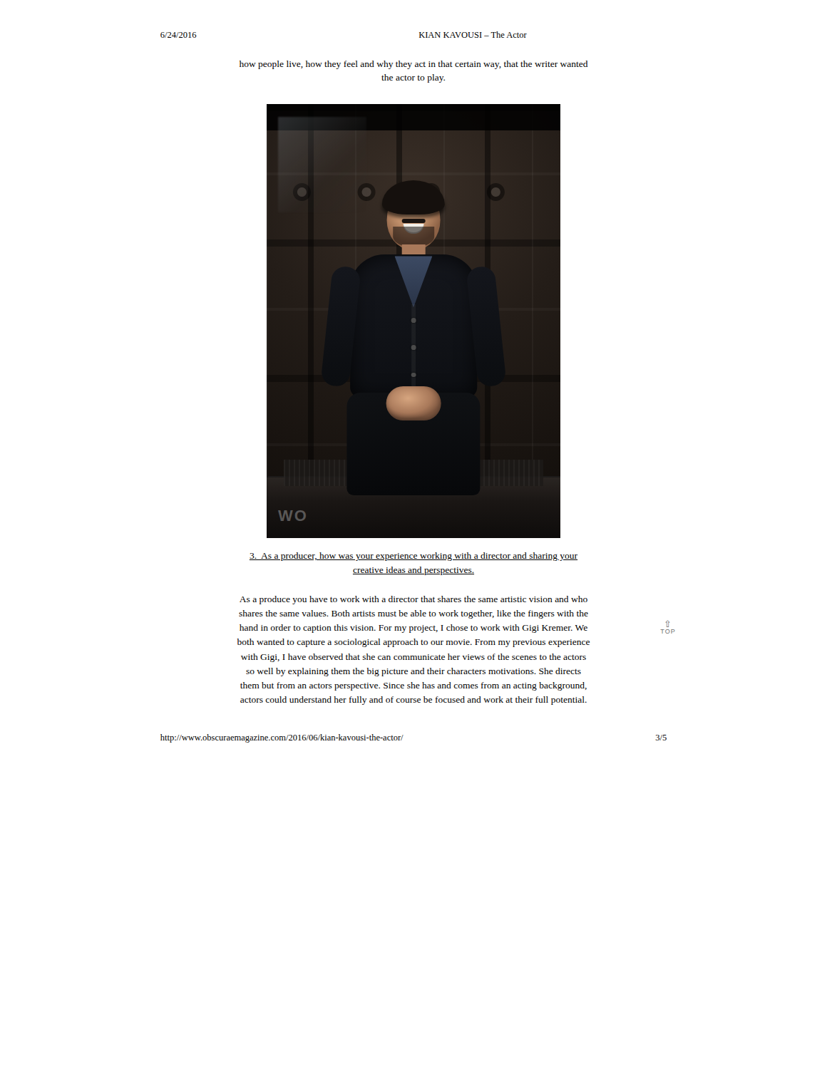6/24/2016
KIAN KAVOUSI – The Actor
how people live, how they feel and why they act in that certain way, that the writer wanted the actor to play.
3. As a producer, how was your experience working with a director and sharing your creative ideas and perspectives.
As a produce you have to work with a director that shares the same artistic vision and who shares the same values. Both artists must be able to work together, like the fingers with the hand in order to caption this vision. For my project, I chose to work with Gigi Kremer. We both wanted to capture a sociological approach to our movie. From my previous experience with Gigi, I have observed that she can communicate her views of the scenes to the actors so well by explaining them the big picture and their characters motivations. She directs them but from an actors perspective. Since she has and comes from an acting background, actors could understand her fully and of course be focused and work at their full potential.
⇧TOP
http://www.obscuraemagazine.com/2016/06/kian-kavousi-the-actor/
3/5